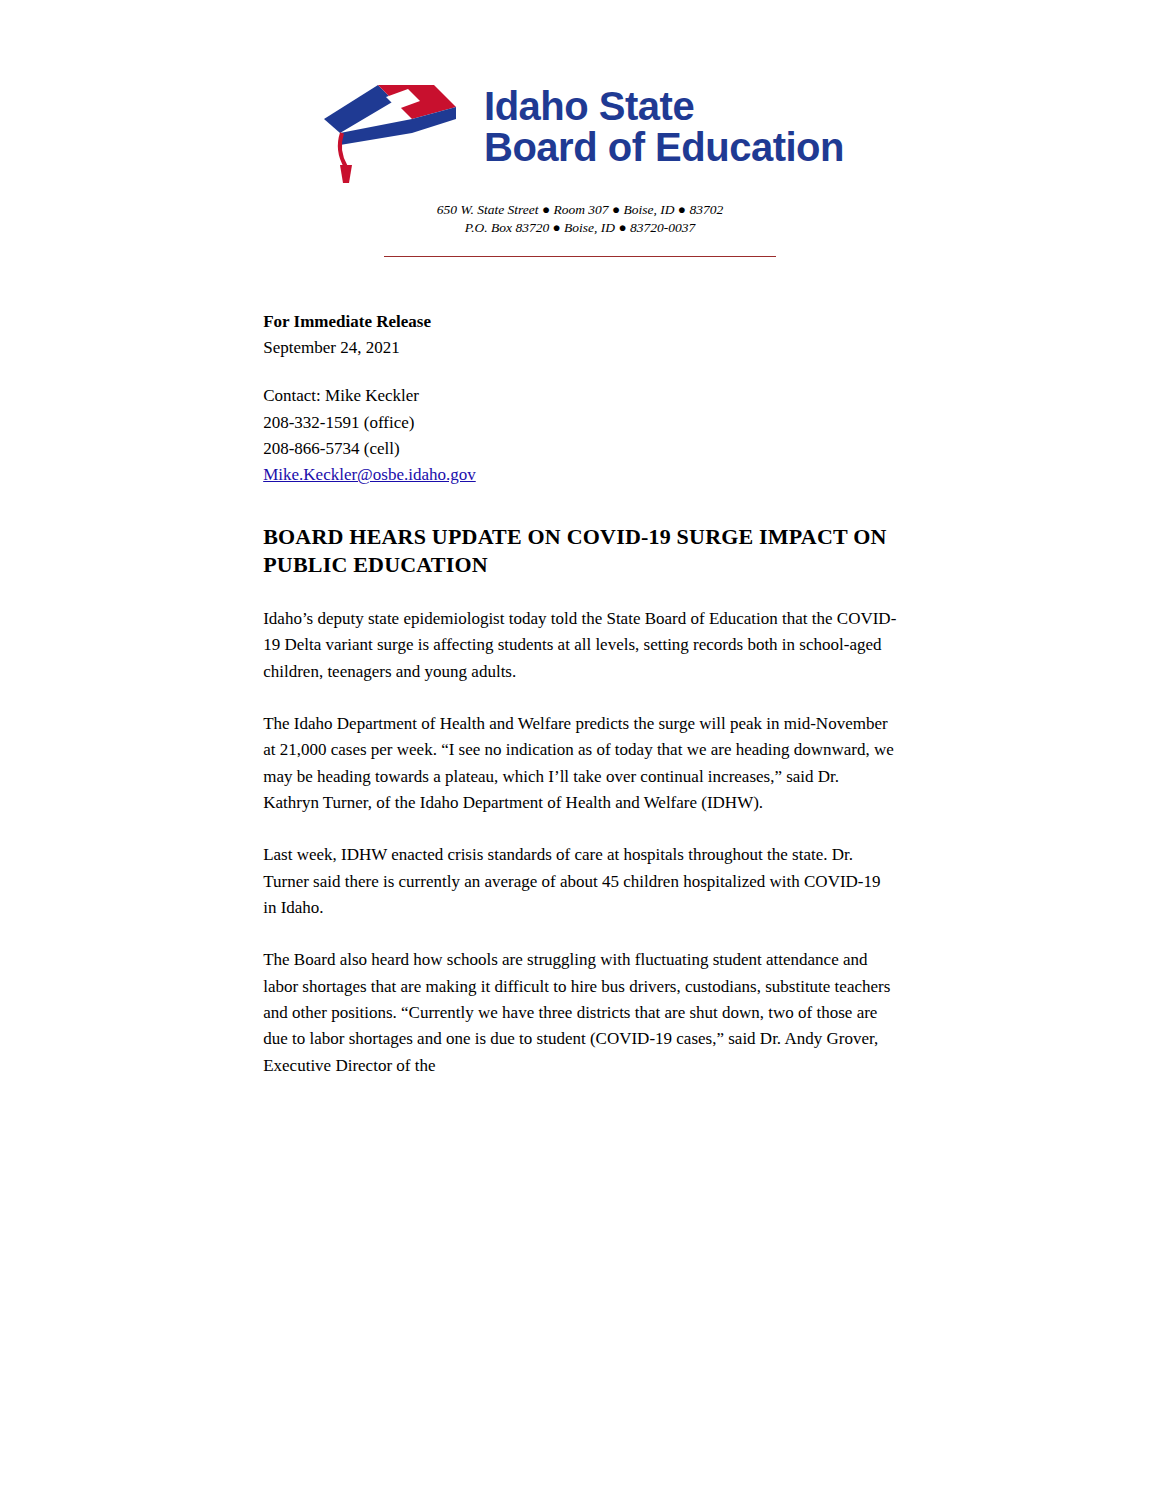Idaho State Board of Education
650 W. State Street ● Room 307 ● Boise, ID ● 83702
P.O. Box 83720 ● Boise, ID ● 83720-0037
For Immediate Release
September 24, 2021
Contact: Mike Keckler
208-332-1591 (office)
208-866-5734 (cell)
Mike.Keckler@osbe.idaho.gov
Board hears update on COVID-19 surge impact on public education
Idaho’s deputy state epidemiologist today told the State Board of Education that the COVID-19 Delta variant surge is affecting students at all levels, setting records both in school-aged children, teenagers and young adults.
The Idaho Department of Health and Welfare predicts the surge will peak in mid-November at 21,000 cases per week. “I see no indication as of today that we are heading downward, we may be heading towards a plateau, which I’ll take over continual increases,” said Dr. Kathryn Turner, of the Idaho Department of Health and Welfare (IDHW).
Last week, IDHW enacted crisis standards of care at hospitals throughout the state. Dr. Turner said there is currently an average of about 45 children hospitalized with COVID-19 in Idaho.
The Board also heard how schools are struggling with fluctuating student attendance and labor shortages that are making it difficult to hire bus drivers, custodians, substitute teachers and other positions. “Currently we have three districts that are shut down, two of those are due to labor shortages and one is due to student (COVID-19 cases,” said Dr. Andy Grover, Executive Director of the